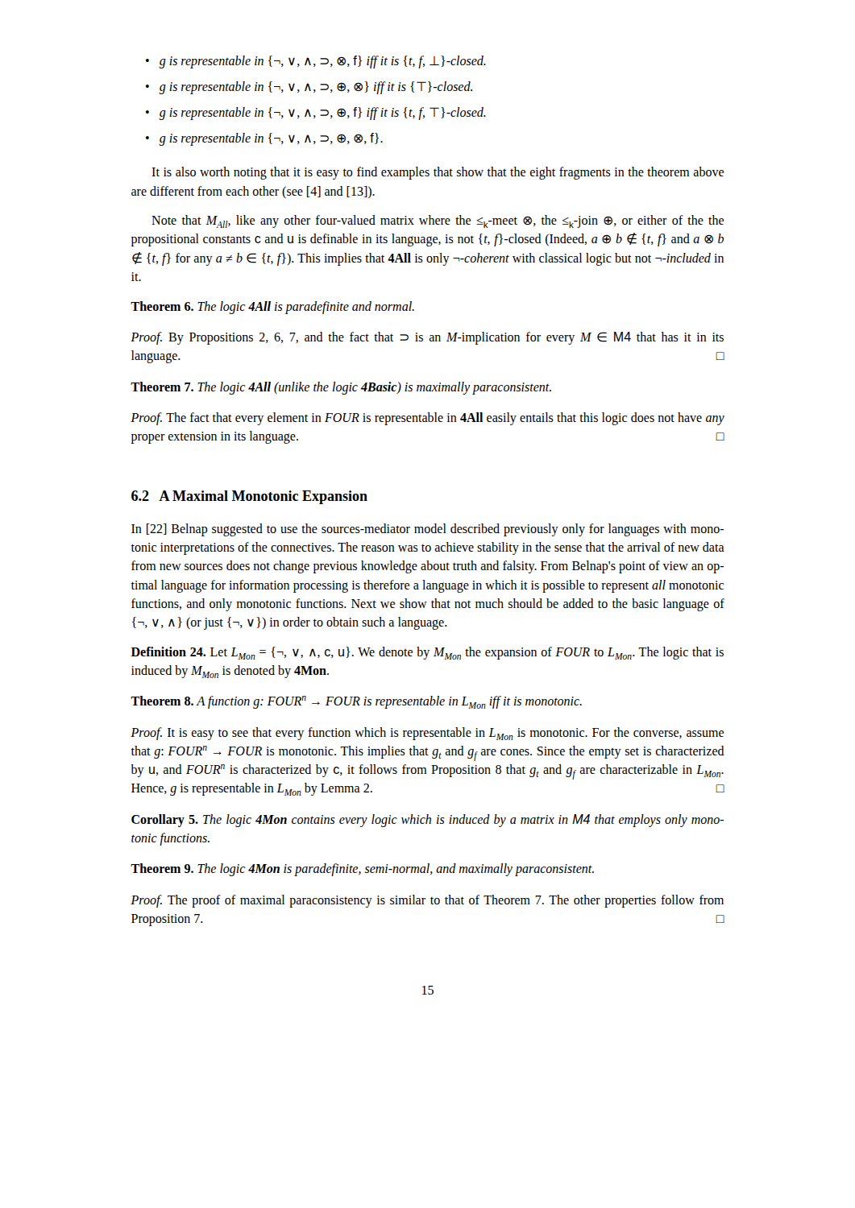g is representable in {¬, ∨, ∧, ⊃, ⊗, f} iff it is {t, f, ⊥}-closed.
g is representable in {¬, ∨, ∧, ⊃, ⊕, ⊗} iff it is {⊤}-closed.
g is representable in {¬, ∨, ∧, ⊃, ⊕, f} iff it is {t, f, ⊤}-closed.
g is representable in {¬, ∨, ∧, ⊃, ⊕, ⊗, f}.
It is also worth noting that it is easy to find examples that show that the eight fragments in the theorem above are different from each other (see [4] and [13]).
Note that MAll, like any other four-valued matrix where the ≤k-meet ⊗, the ≤k-join ⊕, or either of the the propositional constants c and u is definable in its language, is not {t, f}-closed (Indeed, a ⊕ b ∉ {t, f} and a ⊗ b ∉ {t, f} for any a ≠ b ∈ {t, f}). This implies that 4All is only ¬-coherent with classical logic but not ¬-included in it.
Theorem 6. The logic 4All is paradefinite and normal.
Proof. By Propositions 2, 6, 7, and the fact that ⊃ is an M-implication for every M ∈ M4 that has it in its language. □
Theorem 7. The logic 4All (unlike the logic 4Basic) is maximally paraconsistent.
Proof. The fact that every element in FOUR is representable in 4All easily entails that this logic does not have any proper extension in its language. □
6.2 A Maximal Monotonic Expansion
In [22] Belnap suggested to use the sources-mediator model described previously only for languages with monotonic interpretations of the connectives. The reason was to achieve stability in the sense that the arrival of new data from new sources does not change previous knowledge about truth and falsity. From Belnap's point of view an optimal language for information processing is therefore a language in which it is possible to represent all monotonic functions, and only monotonic functions. Next we show that not much should be added to the basic language of {¬, ∨, ∧} (or just {¬, ∨}) in order to obtain such a language.
Definition 24. Let LMon = {¬, ∨, ∧, c, u}. We denote by MMon the expansion of FOUR to LMon. The logic that is induced by MMon is denoted by 4Mon.
Theorem 8. A function g: FOURn → FOUR is representable in LMon iff it is monotonic.
Proof. It is easy to see that every function which is representable in LMon is monotonic. For the converse, assume that g: FOURn → FOUR is monotonic. This implies that gt and gf are cones. Since the empty set is characterized by u, and FOURn is characterized by c, it follows from Proposition 8 that gt and gf are characterizable in LMon. Hence, g is representable in LMon by Lemma 2. □
Corollary 5. The logic 4Mon contains every logic which is induced by a matrix in M4 that employs only monotonic functions.
Theorem 9. The logic 4Mon is paradefinite, semi-normal, and maximally paraconsistent.
Proof. The proof of maximal paraconsistency is similar to that of Theorem 7. The other properties follow from Proposition 7. □
15